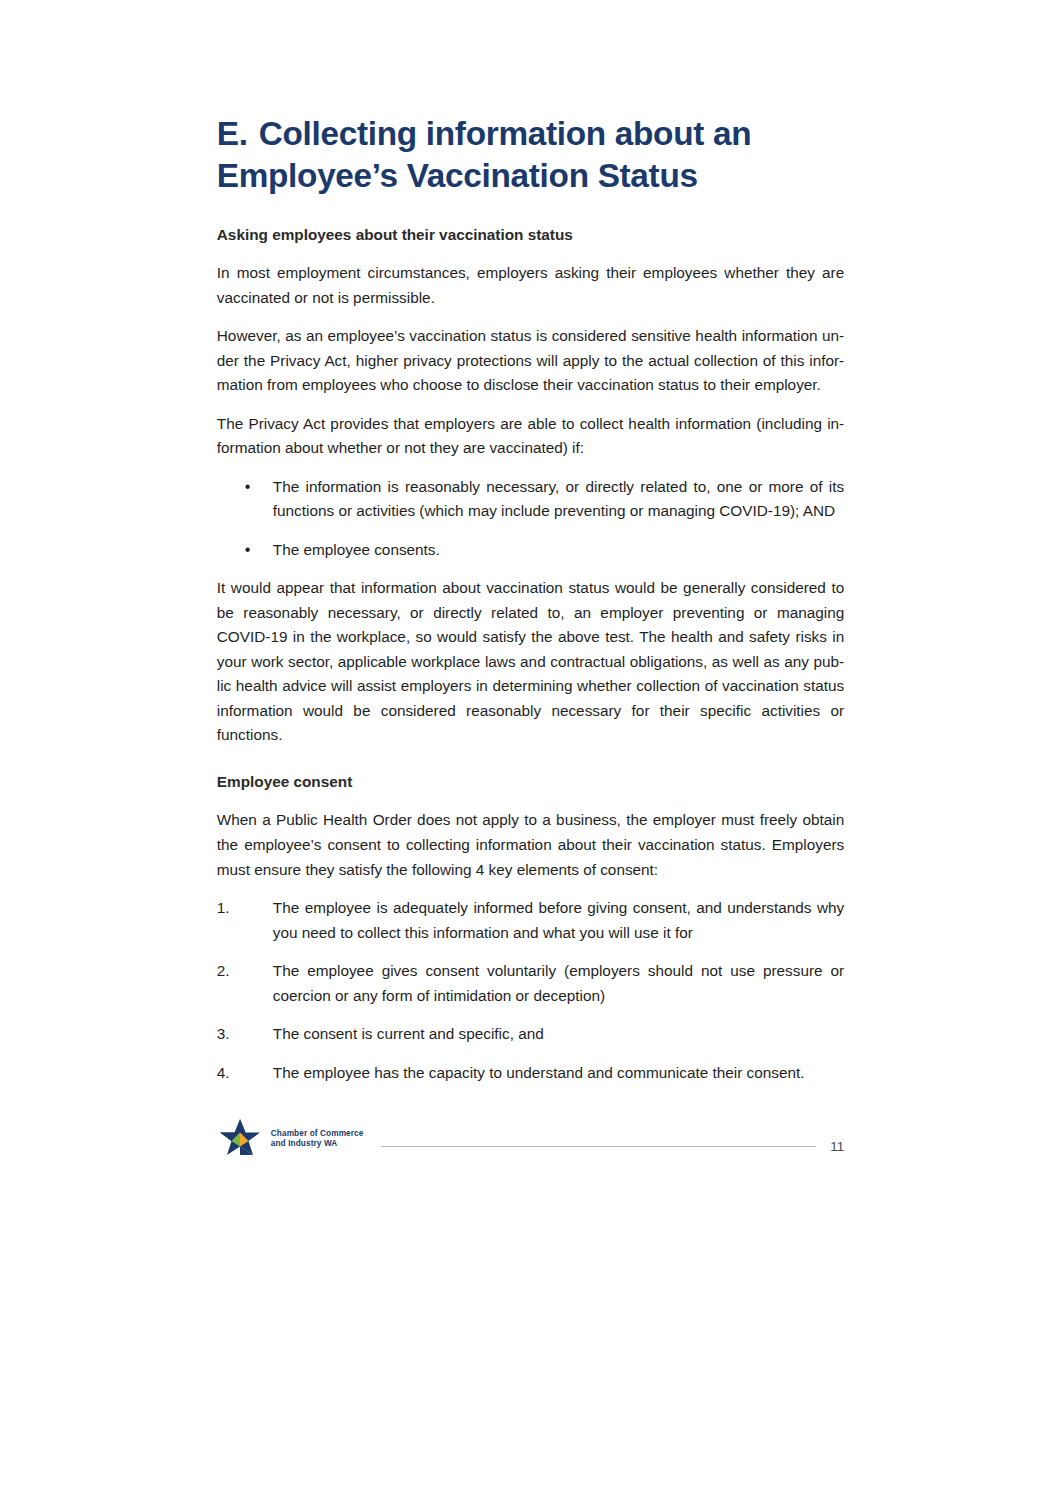E. Collecting information about an Employee’s Vaccination Status
Asking employees about their vaccination status
In most employment circumstances, employers asking their employees whether they are vaccinated or not is permissible.
However, as an employee’s vaccination status is considered sensitive health information under the Privacy Act, higher privacy protections will apply to the actual collection of this information from employees who choose to disclose their vaccination status to their employer.
The Privacy Act provides that employers are able to collect health information (including information about whether or not they are vaccinated) if:
The information is reasonably necessary, or directly related to, one or more of its functions or activities (which may include preventing or managing COVID-19); AND
The employee consents.
It would appear that information about vaccination status would be generally considered to be reasonably necessary, or directly related to, an employer preventing or managing COVID-19 in the workplace, so would satisfy the above test. The health and safety risks in your work sector, applicable workplace laws and contractual obligations, as well as any public health advice will assist employers in determining whether collection of vaccination status information would be considered reasonably necessary for their specific activities or functions.
Employee consent
When a Public Health Order does not apply to a business, the employer must freely obtain the employee’s consent to collecting information about their vaccination status. Employers must ensure they satisfy the following 4 key elements of consent:
The employee is adequately informed before giving consent, and understands why you need to collect this information and what you will use it for
The employee gives consent voluntarily (employers should not use pressure or coercion or any form of intimidation or deception)
The consent is current and specific, and
The employee has the capacity to understand and communicate their consent.
Chamber of Commerce
and Industry WA
11